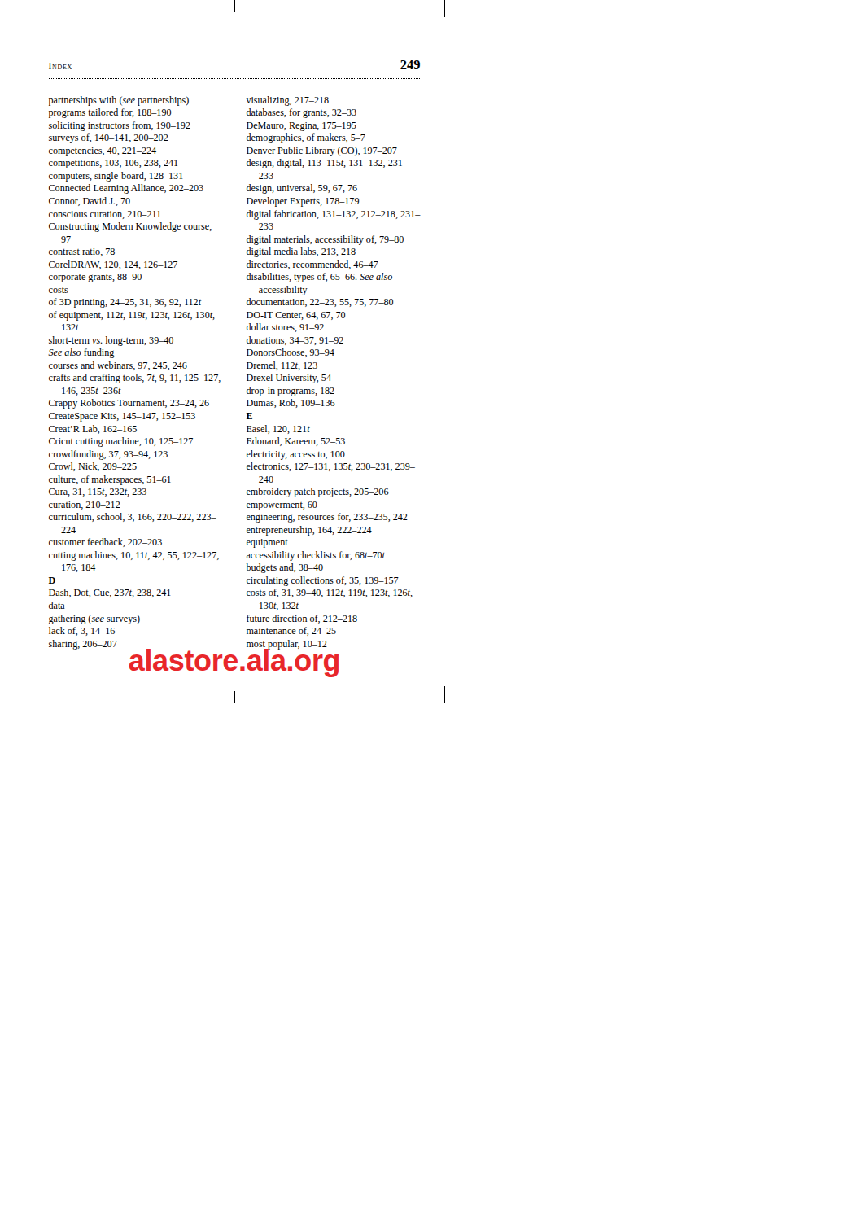Index 249
partnerships with (see partnerships)
programs tailored for, 188–190
soliciting instructors from, 190–192
surveys of, 140–141, 200–202
competencies, 40, 221–224
competitions, 103, 106, 238, 241
computers, single-board, 128–131
Connected Learning Alliance, 202–203
Connor, David J., 70
conscious curation, 210–211
Constructing Modern Knowledge course, 97
contrast ratio, 78
CorelDRAW, 120, 124, 126–127
corporate grants, 88–90
costs
of 3D printing, 24–25, 31, 36, 92, 112t
of equipment, 112t, 119t, 123t, 126t, 130t, 132t
short-term vs. long-term, 39–40
See also funding
courses and webinars, 97, 245, 246
crafts and crafting tools, 7t, 9, 11, 125–127, 146, 235t–236t
Crappy Robotics Tournament, 23–24, 26
CreateSpace Kits, 145–147, 152–153
Creat’R Lab, 162–165
Cricut cutting machine, 10, 125–127
crowdfunding, 37, 93–94, 123
Crowl, Nick, 209–225
culture, of makerspaces, 51–61
Cura, 31, 115t, 232t, 233
curation, 210–212
curriculum, school, 3, 166, 220–222, 223–224
customer feedback, 202–203
cutting machines, 10, 11t, 42, 55, 122–127, 176, 184
D
Dash, Dot, Cue, 237t, 238, 241
data
gathering (see surveys)
lack of, 3, 14–16
sharing, 206–207
visualizing, 217–218
databases, for grants, 32–33
DeMauro, Regina, 175–195
demographics, of makers, 5–7
Denver Public Library (CO), 197–207
design, digital, 113–115t, 131–132, 231–233
design, universal, 59, 67, 76
Developer Experts, 178–179
digital fabrication, 131–132, 212–218, 231–233
digital materials, accessibility of, 79–80
digital media labs, 213, 218
directories, recommended, 46–47
disabilities, types of, 65–66. See also accessibility
documentation, 22–23, 55, 75, 77–80
DO-IT Center, 64, 67, 70
dollar stores, 91–92
donations, 34–37, 91–92
DonorsChoose, 93–94
Dremel, 112t, 123
Drexel University, 54
drop-in programs, 182
Dumas, Rob, 109–136
E
Easel, 120, 121t
Edouard, Kareem, 52–53
electricity, access to, 100
electronics, 127–131, 135t, 230–231, 239–240
embroidery patch projects, 205–206
empowerment, 60
engineering, resources for, 233–235, 242
entrepreneurship, 164, 222–224
equipment
accessibility checklists for, 68t–70t
budgets and, 38–40
circulating collections of, 35, 139–157
costs of, 31, 39–40, 112t, 119t, 123t, 126t, 130t, 132t
future direction of, 212–218
maintenance of, 24–25
most popular, 10–12
alastore.ala.org